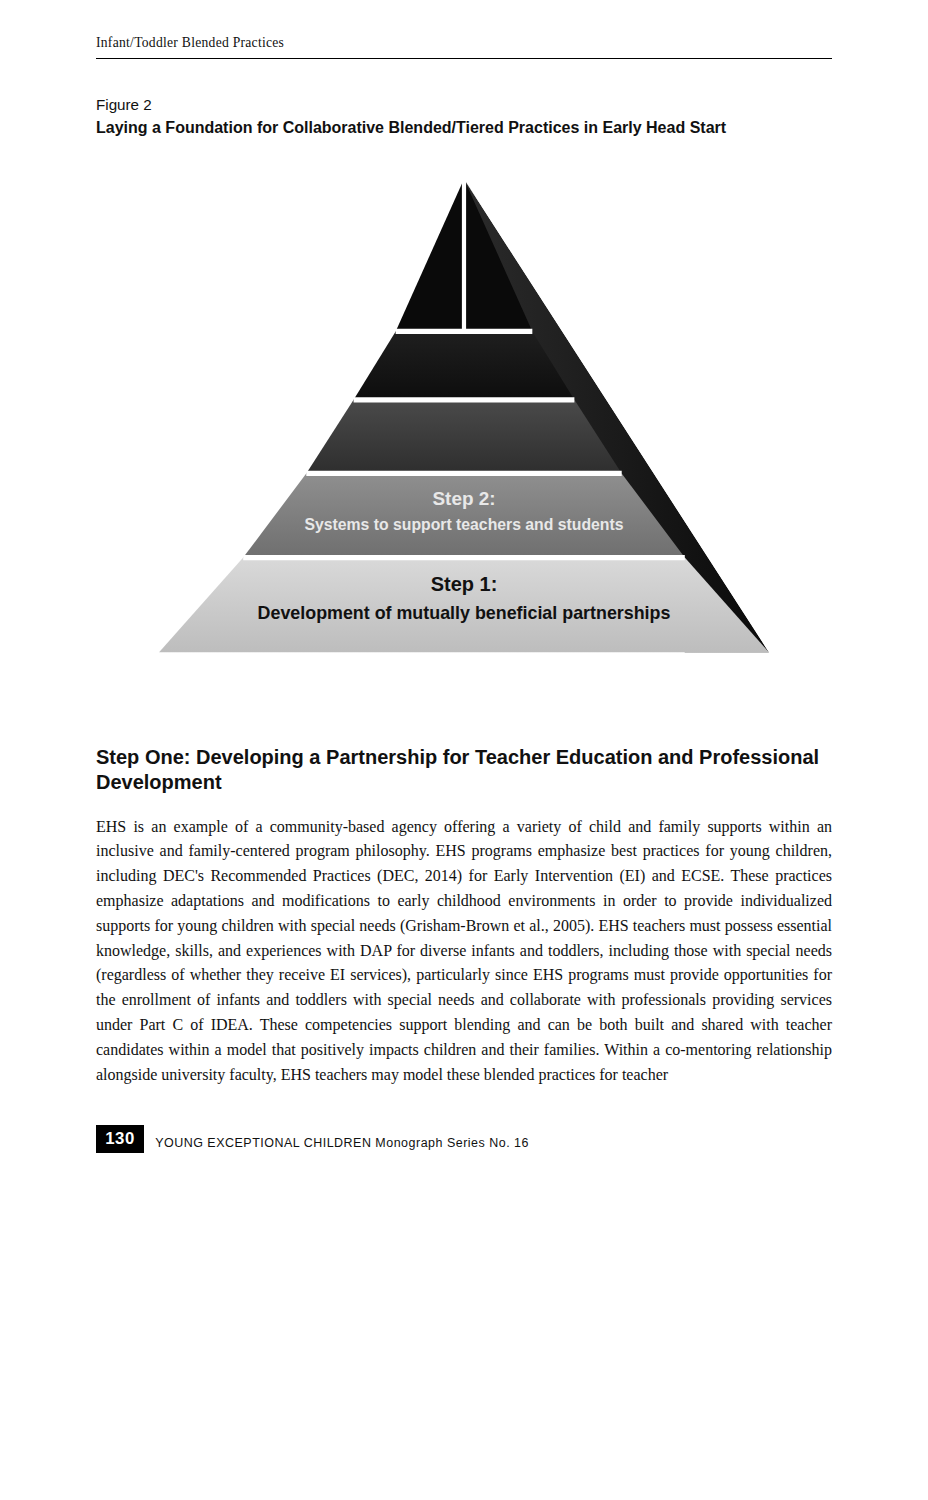Infant/Toddler Blended Practices
Figure 2
Laying a Foundation for Collaborative Blended/Tiered Practices in Early Head Start
Three-dimensional pyramid diagram of foundational steps A shaded pyramid with a visible front face divided into tiers. The bottom tier reads "Step 1: Development of mutually beneficial partnerships" and the tier above it reads "Step 2: Systems to support teachers and students." Upper tiers are dark and unlabeled. Step 1: Development of mutually beneficial partnerships Step 2: Systems to support teachers and students
Step One: Developing a Partnership for Teacher Education and Professional Development
EHS is an example of a community-based agency offering a variety of child and family supports within an inclusive and family-centered program philosophy. EHS programs emphasize best practices for young children, including DEC's Recommended Practices (DEC, 2014) for Early Intervention (EI) and ECSE. These practices emphasize adaptations and modifications to early childhood environments in order to provide individualized supports for young children with special needs (Grisham-Brown et al., 2005). EHS teachers must possess essential knowledge, skills, and experiences with DAP for diverse infants and toddlers, including those with special needs (regardless of whether they receive EI services), particularly since EHS programs must provide opportunities for the enrollment of infants and toddlers with special needs and collaborate with professionals providing services under Part C of IDEA. These competencies support blending and can be both built and shared with teacher candidates within a model that positively impacts children and their families. Within a co-mentoring relationship alongside university faculty, EHS teachers may model these blended practices for teacher
130 YOUNG EXCEPTIONAL CHILDREN Monograph Series No. 16